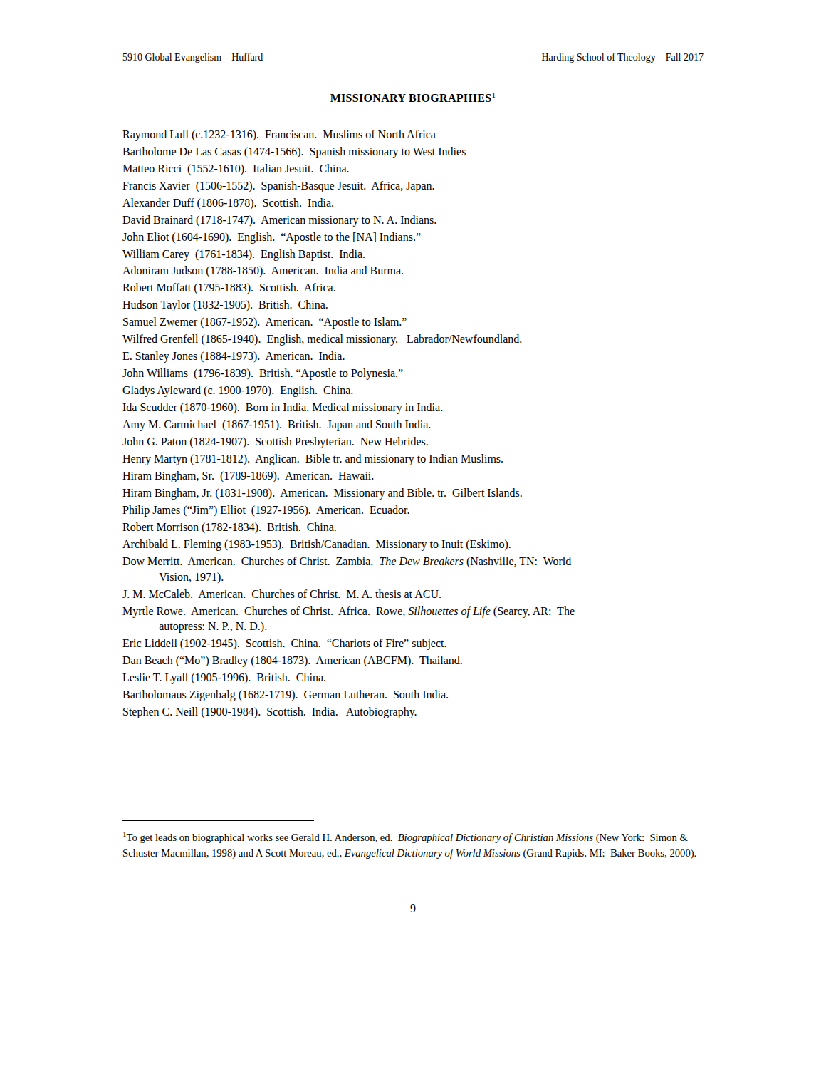5910 Global Evangelism – Huffard Harding School of Theology – Fall 2017
MISSIONARY BIOGRAPHIES1
Raymond Lull (c.1232-1316). Franciscan. Muslims of North Africa
Bartholome De Las Casas (1474-1566). Spanish missionary to West Indies
Matteo Ricci (1552-1610). Italian Jesuit. China.
Francis Xavier (1506-1552). Spanish-Basque Jesuit. Africa, Japan.
Alexander Duff (1806-1878). Scottish. India.
David Brainard (1718-1747). American missionary to N. A. Indians.
John Eliot (1604-1690). English. “Apostle to the [NA] Indians.”
William Carey (1761-1834). English Baptist. India.
Adoniram Judson (1788-1850). American. India and Burma.
Robert Moffatt (1795-1883). Scottish. Africa.
Hudson Taylor (1832-1905). British. China.
Samuel Zwemer (1867-1952). American. “Apostle to Islam.”
Wilfred Grenfell (1865-1940). English, medical missionary. Labrador/Newfoundland.
E. Stanley Jones (1884-1973). American. India.
John Williams (1796-1839). British. “Apostle to Polynesia.”
Gladys Ayleward (c. 1900-1970). English. China.
Ida Scudder (1870-1960). Born in India. Medical missionary in India.
Amy M. Carmichael (1867-1951). British. Japan and South India.
John G. Paton (1824-1907). Scottish Presbyterian. New Hebrides.
Henry Martyn (1781-1812). Anglican. Bible tr. and missionary to Indian Muslims.
Hiram Bingham, Sr. (1789-1869). American. Hawaii.
Hiram Bingham, Jr. (1831-1908). American. Missionary and Bible. tr. Gilbert Islands.
Philip James (“Jim”) Elliot (1927-1956). American. Ecuador.
Robert Morrison (1782-1834). British. China.
Archibald L. Fleming (1983-1953). British/Canadian. Missionary to Inuit (Eskimo).
Dow Merritt. American. Churches of Christ. Zambia. The Dew Breakers (Nashville, TN: WorldVision, 1971).
J. M. McCaleb. American. Churches of Christ. M. A. thesis at ACU.
Myrtle Rowe. American. Churches of Christ. Africa. Rowe, Silhouettes of Life (Searcy, AR: Theautopress: N. P., N. D.).
Eric Liddell (1902-1945). Scottish. China. “Chariots of Fire” subject.
Dan Beach (“Mo”) Bradley (1804-1873). American (ABCFM). Thailand.
Leslie T. Lyall (1905-1996). British. China.
Bartholomaus Zigenbalg (1682-1719). German Lutheran. South India.
Stephen C. Neill (1900-1984). Scottish. India. Autobiography.
1To get leads on biographical works see Gerald H. Anderson, ed. Biographical Dictionary of Christian Missions (New York: Simon & Schuster Macmillan, 1998) and A Scott Moreau, ed., Evangelical Dictionary of World Missions (Grand Rapids, MI: Baker Books, 2000).
9